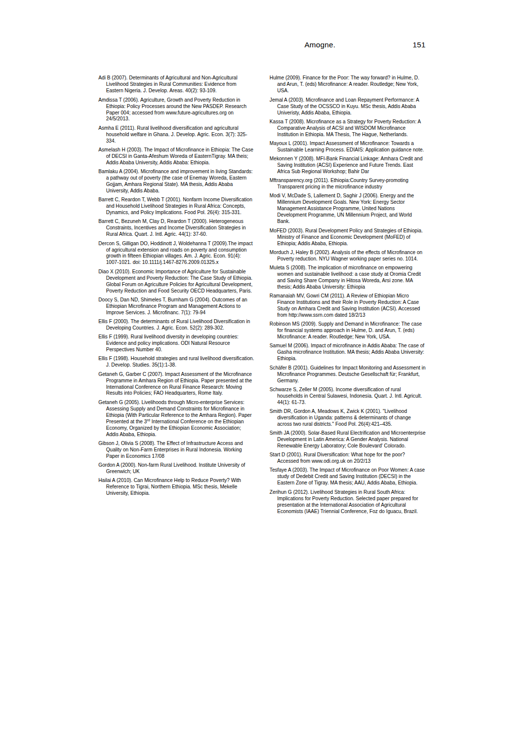Amogne. 151
Adi B (2007). Determinants of Agricultural and Non-Agricultural Livelihood Strategies in Rural Communities: Evidence from Eastern Nigeria. J. Develop. Areas. 40(2): 93-109.
Amdissa T (2006). Agriculture, Growth and Poverty Reduction in Ethiopia: Policy Processes around the New PASDEP. Research Paper 004; accessed from www.future-agricultures.org on 24/5/2013.
Asmha E (2011). Rural livelihood diversification and agricultural household welfare in Ghana. J. Develop. Agric. Econ. 3(7): 325-334.
Asmelash H (2003). The Impact of Microfinance in Ethiopia: The Case of DECSI in Ganta-Afeshum Woreda of EasternTigray. MA theis; Addis Ababa University, Addis Ababa: Ethiopia.
Bamlaku A (2004). Microfinance and improvement in living Standards: a pathway out of poverty (the case of Enemay Woreda, Eastern Gojjam, Amhara Regional State). MA thesis, Addis Ababa University, Addis Ababa.
Barrett C, Reardon T, Webb T (2001). Nonfarm Income Diversification and Household Livelihood Strategies in Rural Africa: Concepts, Dynamics, and Policy Implications. Food Pol. 26(4): 315-331.
Barrett C, Bezuneh M, Clay D, Reardon T (2000). Heterogeneous Constraints, Incentives and Income Diversification Strategies in Rural Africa. Quart. J. Intl. Agric. 44(1): 37-60.
Dercon S, Gilligan DO, Hoddinott J, Woldehanna T (2009).The impact of agricultural extension and roads on poverty and consumption growth in fifteen Ethiopian villages. Am. J. Agric. Econ. 91(4): 1007-1021. doi: 10.1111/j.1467-8276.2009.01325.x
Diao X (2010). Economic Importance of Agriculture for Sustainable Development and Poverty Reduction: The Case Study of Ethiopia. Global Forum on Agriculture Policies for Agricultural Development, Poverty Reduction and Food Security OECD Headquarters, Paris.
Doocy S, Dan ND, Shimeles T, Burnham G (2004). Outcomes of an Ethiopian Microfinance Program and Management Actions to Improve Services. J. Microfinanc. 7(1): 79-94
Ellis F (2000). The determinants of Rural Livelihood Diversification in Developing Countries. J. Agric. Econ. 52(2): 289-302.
Ellis F (1999). Rural livelihood diversity in developing countries: Evidence and policy implications. ODI Natural Resource Perspectives Number 40.
Ellis F (1998). Household strategies and rural livelihood diversification. J. Develop. Studies. 35(1):1-38.
Getaneh G, Garber C (2007). Impact Assessment of the Microfinance Programme in Amhara Region of Ethiopia. Paper presented at the International Conference on Rural Finance Research: Moving Results into Policies; FAO Headquarters, Rome Italy.
Getaneh G (2005). Livelihoods through Micro-enterprise Services: Assessing Supply and Demand Constraints for Microfinance in Ethiopia (With Particular Reference to the Amhara Region). Paper Presented at the 3rd International Conference on the Ethiopian Economy, Organized by the Ethiopian Economic Association; Addis Ababa, Ethiopia.
Gibson J, Olivia S (2008). The Effect of Infrastructure Access and Quality on Non-Farm Enterprises in Rural Indonesia. Working Paper in Economics 17/08
Gordon A (2000). Non-farm Rural Livelihood. Institute University of Greenwich; UK
Hailai A (2010). Can Microfinance Help to Reduce Poverty? With Reference to Tigrai, Northern Ethiopia. MSc thesis, Mekelle University, Ethiopia.
Hulme (2009). Finance for the Poor: The way forward? in Hulme, D. and Arun, T. (eds) Microfinance: A reader. Routledge; New York, USA.
Jemal A (2003). Microfinance and Loan Repayment Performance: A Case Study of the OCSSCO in Kuyu. MSc thesis, Addis Ababa Univeristy, Addis Ababa, Ethiopia.
Kassa T (2008). Microfinance as a Strategy for Poverty Reduction: A Comparative Analysis of ACSI and WISDOM Microfinance Institution in Ethiopia. MA Thesis, The Hague, Netherlands.
Mayoux L (2001). Impact Assessment of Microfinance: Towards a Sustainable Learning Process. EDIAIS: Application guidance note.
Mekonnen Y (2008). MFI-Bank Financial Linkage: Amhara Credit and Saving Institution (ACSI) Experience and Future Trends. East Africa Sub Regional Workshop; Bahir Dar
Mftransparency.org (2011). Ethiopia:Country Survey-promoting Transparent pricing in the microfinance industry
Modi V, McDade S, Lallement D, Saghir J (2006). Energy and the Millennium Development Goals. New York: Energy Sector Management Assistance Programme, United Nations Development Programme, UN Millennium Project, and World Bank.
MoFED (2003). Rural Development Policy and Strategies of Ethiopia. Ministry of Finance and Economic Development (MoFED) of Ethiopia; Addis Ababa, Ethiopia.
Morduch J, Haley B (2002). Analysis of the effects of Microfinance on Poverty reduction. NYU Wagner working paper series no. 1014.
Muleta S (2008). The implication of microfinance on empowering women and sustainable livelihood: a case study at Oromia Credit and Saving Share Company in Hitosa Woreda, Arsi zone. MA thesis; Addis Ababa University: Ethiopia
Ramanaiah MV, Gowri CM (2011). A Review of Ethiopian Micro Finance Institutions and their Role in Poverty Reduction: A Case Study on Amhara Credit and Saving Institution (ACSI). Accessed from http://www.ssrn.com dated 18/2/13
Robinson MS (2009). Supply and Demand in Microfinance: The case for financial systems approach in Hulme, D. and Arun, T. (eds) Microfinance: A reader. Routledge; New York, USA.
Samuel M (2006). Impact of microfinance in Addis Ababa: The case of Gasha microfinance Institution. MA thesis; Addis Ababa University: Ethiopia.
Schäfer B (2001). Guidelines for Impact Monitoring and Assessment in Microfinance Programmes. Deutsche Gesellschaft für; Frankfurt, Germany.
Schwarze S, Zeller M (2005). Income diversification of rural households in Central Sulawesi, Indonesia. Quart. J. Intl. Agricult. 44(1): 61-73.
Smith DR, Gordon A, Meadows K, Zwick K (2001). "Livelihood diversification in Uganda: patterns & determinants of change across two rural districts." Food Pol. 26(4):421–435.
Smith JA (2000). Solar-Based Rural Electrification and Microenterprise Development in Latin America: A Gender Analysis. National Renewable Energy Laboratory; Cole Boulevard' Colorado.
Start D (2001). Rural Diversification: What hope for the poor? Accessed from www.odi.org.uk on 20/2/13
Tesfaye A (2003). The Impact of Microfinance on Poor Women: A case study of Dedebit Credit and Saving Institution (DECSI) in the Eastern Zone of Tigray. MA thesis; AAU, Addis Ababa, Ethiopia.
Zerihun G (2012). Livelihood Strategies in Rural South Africa: Implications for Poverty Reduction. Selected paper prepared for presentation at the International Association of Agricultural Economists (IAAE) Triennial Conference, Foz do Iguacu, Brazil.